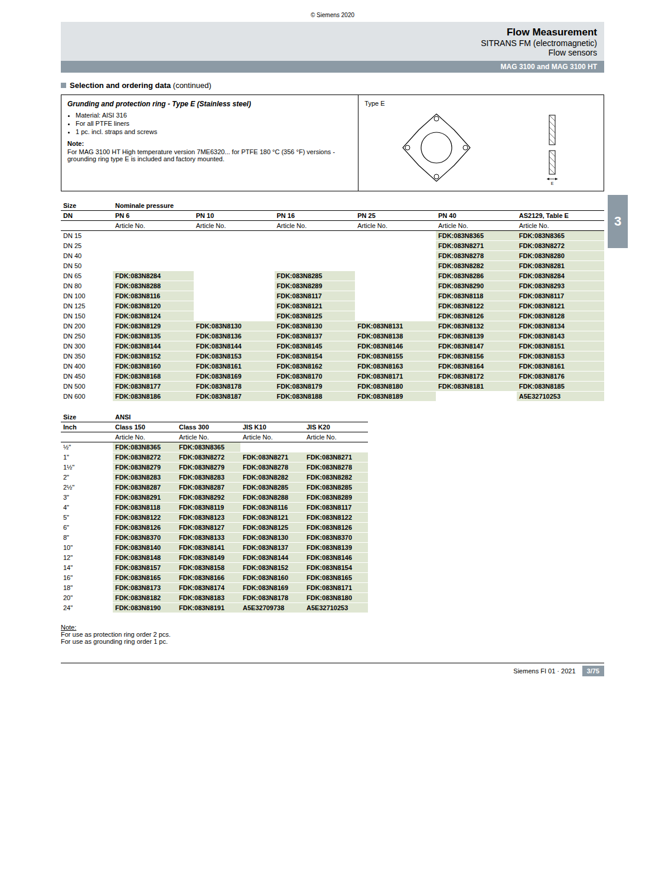© Siemens 2020
Flow Measurement
SITRANS FM (electromagnetic)
Flow sensors
MAG 3100 and MAG 3100 HT
Selection and ordering data (continued)
Grunding and protection ring - Type E (Stainless steel)
Material: AISI 316
For all PTFE liners
1 pc. incl. straps and screws
Note:
For MAG 3100 HT High temperature version 7ME6320... for PTFE 180 °C (356 °F) versions - grounding ring type E is included and factory mounted.
Type E
E
| Size | Nominale pressure |
| --- | --- |
| DN | PN 6 | PN 10 | PN 16 | PN 25 | PN 40 | AS2129, Table E |
| | Article No. | Article No. | Article No. | Article No. | Article No. | Article No. |
| DN 15 | | | | | FDK:083N8365 | FDK:083N8365 |
| DN 25 | | | | | FDK:083N8271 | FDK:083N8272 |
| DN 40 | | | | | FDK:083N8278 | FDK:083N8280 |
| DN 50 | | | | | FDK:083N8282 | FDK:083N8281 |
| DN 65 | FDK:083N8284 | | FDK:083N8285 | | FDK:083N8286 | FDK:083N8284 |
| DN 80 | FDK:083N8288 | | FDK:083N8289 | | FDK:083N8290 | FDK:083N8293 |
| DN 100 | FDK:083N8116 | | FDK:083N8117 | | FDK:083N8118 | FDK:083N8117 |
| DN 125 | FDK:083N8120 | | FDK:083N8121 | | FDK:083N8122 | FDK:083N8121 |
| DN 150 | FDK:083N8124 | | FDK:083N8125 | | FDK:083N8126 | FDK:083N8128 |
| DN 200 | FDK:083N8129 | FDK:083N8130 | FDK:083N8130 | FDK:083N8131 | FDK:083N8132 | FDK:083N8134 |
| DN 250 | FDK:083N8135 | FDK:083N8136 | FDK:083N8137 | FDK:083N8138 | FDK:083N8139 | FDK:083N8143 |
| DN 300 | FDK:083N8144 | FDK:083N8144 | FDK:083N8145 | FDK:083N8146 | FDK:083N8147 | FDK:083N8151 |
| DN 350 | FDK:083N8152 | FDK:083N8153 | FDK:083N8154 | FDK:083N8155 | FDK:083N8156 | FDK:083N8153 |
| DN 400 | FDK:083N8160 | FDK:083N8161 | FDK:083N8162 | FDK:083N8163 | FDK:083N8164 | FDK:083N8161 |
| DN 450 | FDK:083N8168 | FDK:083N8169 | FDK:083N8170 | FDK:083N8171 | FDK:083N8172 | FDK:083N8176 |
| DN 500 | FDK:083N8177 | FDK:083N8178 | FDK:083N8179 | FDK:083N8180 | FDK:083N8181 | FDK:083N8185 |
| DN 600 | FDK:083N8186 | FDK:083N8187 | FDK:083N8188 | FDK:083N8189 | | A5E32710253 |
| Size | ANSI |
| --- | --- |
| Inch | Class 150 | Class 300 | JIS K10 | JIS K20 |
| | Article No. | Article No. | Article No. | Article No. |
| ½" | FDK:083N8365 | FDK:083N8365 | | |
| 1" | FDK:083N8272 | FDK:083N8272 | FDK:083N8271 | FDK:083N8271 |
| 1½" | FDK:083N8279 | FDK:083N8279 | FDK:083N8278 | FDK:083N8278 |
| 2" | FDK:083N8283 | FDK:083N8283 | FDK:083N8282 | FDK:083N8282 |
| 2½" | FDK:083N8287 | FDK:083N8287 | FDK:083N8285 | FDK:083N8285 |
| 3" | FDK:083N8291 | FDK:083N8292 | FDK:083N8288 | FDK:083N8289 |
| 4" | FDK:083N8118 | FDK:083N8119 | FDK:083N8116 | FDK:083N8117 |
| 5" | FDK:083N8122 | FDK:083N8123 | FDK:083N8121 | FDK:083N8122 |
| 6" | FDK:083N8126 | FDK:083N8127 | FDK:083N8125 | FDK:083N8126 |
| 8" | FDK:083N8370 | FDK:083N8133 | FDK:083N8130 | FDK:083N8370 |
| 10" | FDK:083N8140 | FDK:083N8141 | FDK:083N8137 | FDK:083N8139 |
| 12" | FDK:083N8148 | FDK:083N8149 | FDK:083N8144 | FDK:083N8146 |
| 14" | FDK:083N8157 | FDK:083N8158 | FDK:083N8152 | FDK:083N8154 |
| 16" | FDK:083N8165 | FDK:083N8166 | FDK:083N8160 | FDK:083N8165 |
| 18" | FDK:083N8173 | FDK:083N8174 | FDK:083N8169 | FDK:083N8171 |
| 20" | FDK:083N8182 | FDK:083N8183 | FDK:083N8178 | FDK:083N8180 |
| 24" | FDK:083N8190 | FDK:083N8191 | A5E32709738 | A5E32710253 |
Note:
For use as protection ring order 2 pcs.
For use as grounding ring order 1 pc.
3
Siemens FI 01 · 2021 3/75